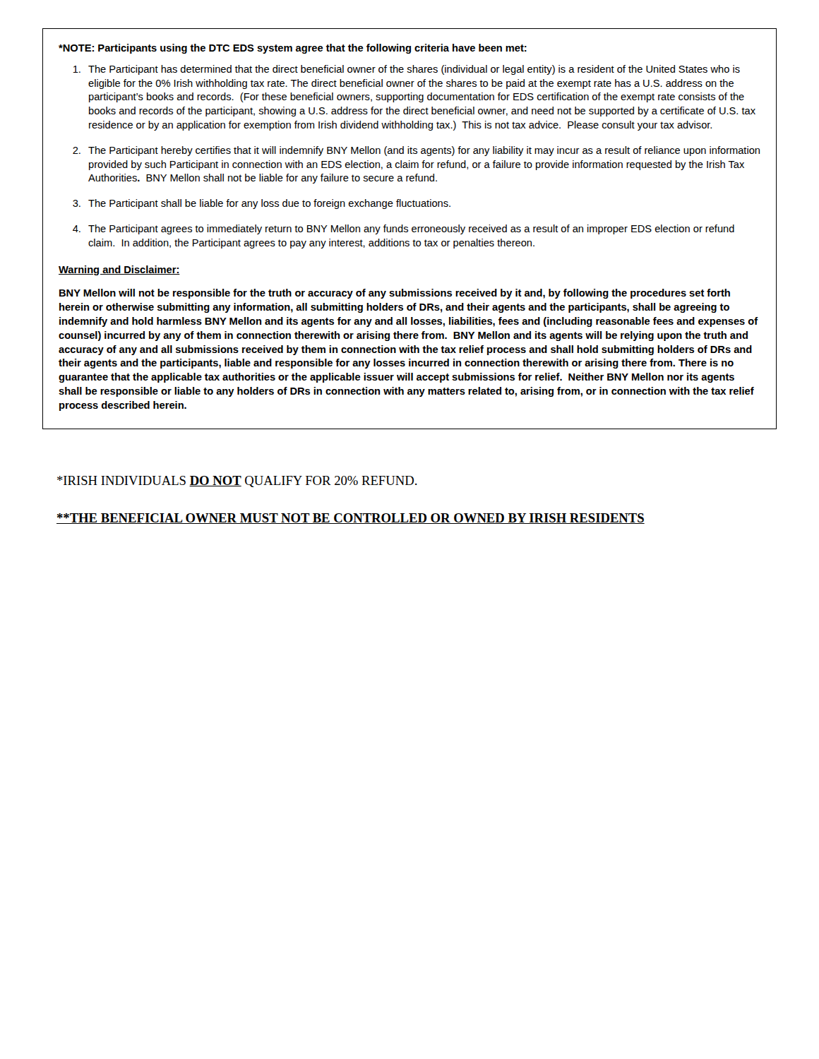*NOTE: Participants using the DTC EDS system agree that the following criteria have been met:
The Participant has determined that the direct beneficial owner of the shares (individual or legal entity) is a resident of the United States who is eligible for the 0% Irish withholding tax rate. The direct beneficial owner of the shares to be paid at the exempt rate has a U.S. address on the participant’s books and records. (For these beneficial owners, supporting documentation for EDS certification of the exempt rate consists of the books and records of the participant, showing a U.S. address for the direct beneficial owner, and need not be supported by a certificate of U.S. tax residence or by an application for exemption from Irish dividend withholding tax.) This is not tax advice. Please consult your tax advisor.
The Participant hereby certifies that it will indemnify BNY Mellon (and its agents) for any liability it may incur as a result of reliance upon information provided by such Participant in connection with an EDS election, a claim for refund, or a failure to provide information requested by the Irish Tax Authorities. BNY Mellon shall not be liable for any failure to secure a refund.
The Participant shall be liable for any loss due to foreign exchange fluctuations.
The Participant agrees to immediately return to BNY Mellon any funds erroneously received as a result of an improper EDS election or refund claim. In addition, the Participant agrees to pay any interest, additions to tax or penalties thereon.
Warning and Disclaimer:
BNY Mellon will not be responsible for the truth or accuracy of any submissions received by it and, by following the procedures set forth herein or otherwise submitting any information, all submitting holders of DRs, and their agents and the participants, shall be agreeing to indemnify and hold harmless BNY Mellon and its agents for any and all losses, liabilities, fees and (including reasonable fees and expenses of counsel) incurred by any of them in connection therewith or arising there from. BNY Mellon and its agents will be relying upon the truth and accuracy of any and all submissions received by them in connection with the tax relief process and shall hold submitting holders of DRs and their agents and the participants, liable and responsible for any losses incurred in connection therewith or arising there from. There is no guarantee that the applicable tax authorities or the applicable issuer will accept submissions for relief. Neither BNY Mellon nor its agents shall be responsible or liable to any holders of DRs in connection with any matters related to, arising from, or in connection with the tax relief process described herein.
*IRISH INDIVIDUALS DO NOT QUALIFY FOR 20% REFUND.
**THE BENEFICIAL OWNER MUST NOT BE CONTROLLED OR OWNED BY IRISH RESIDENTS